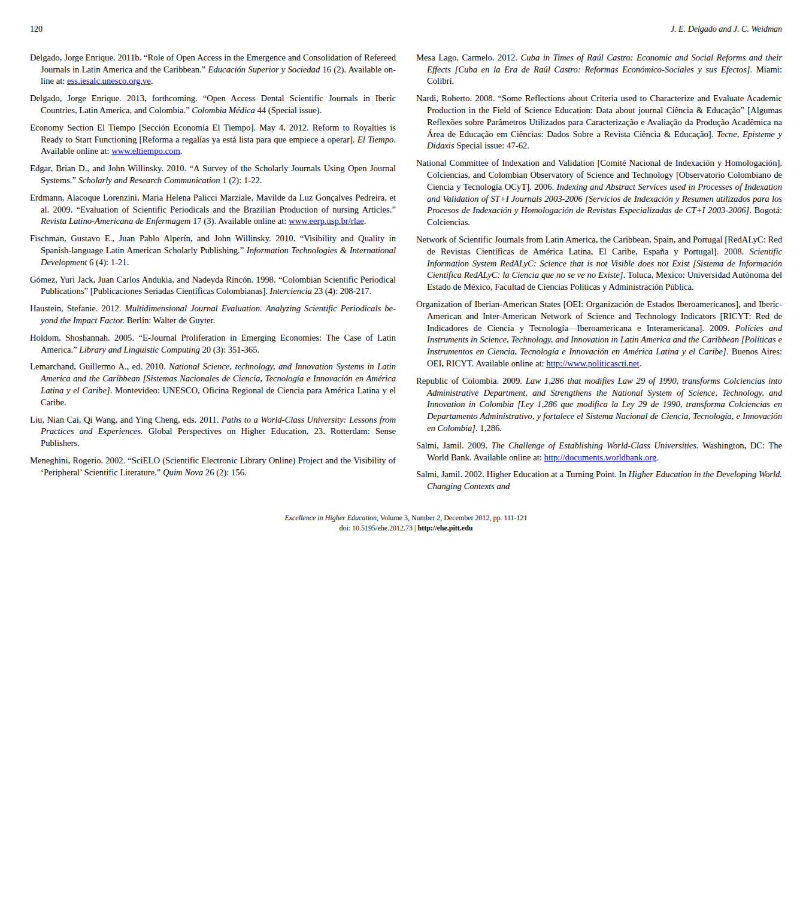120 J. E. Delgado and J. C. Weidman
Delgado, Jorge Enrique. 2011b. “Role of Open Access in the Emergence and Consolidation of Refereed Journals in Latin America and the Caribbean.” Educación Superior y Sociedad 16 (2). Available online at: ess.iesalc.unesco.org.ve.
Delgado, Jorge Enrique. 2013, forthcoming. “Open Access Dental Scientific Journals in Iberic Countries, Latin America, and Colombia.” Colombia Médica 44 (Special issue).
Economy Section El Tiempo [Sección Economía El Tiempo]. May 4, 2012. Reform to Royalties is Ready to Start Functioning [Reforma a regalías ya está lista para que empiece a operar]. El Tiempo. Available online at: www.eltiempo.com.
Edgar, Brian D., and John Willinsky. 2010. “A Survey of the Scholarly Journals Using Open Journal Systems.” Scholarly and Research Communication 1 (2): 1-22.
Erdmann, Alacoque Lorenzini, Maria Helena Palicci Marziale, Mavilde da Luz Gonçalves Pedreira, et al. 2009. “Evaluation of Scientific Periodicals and the Brazilian Production of nursing Articles.” Revista Latino-Americana de Enfermagem 17 (3). Available online at: www.eerp.usp.br/rlae.
Fischman, Gustavo E., Juan Pablo Alperín, and John Willinsky. 2010. “Visibility and Quality in Spanish-language Latin American Scholarly Publishing.” Information Technologies & International Development 6 (4): 1-21.
Gómez, Yuri Jack, Juan Carlos Andukia, and Nadeyda Rincón. 1998. “Colombian Scientific Periodical Publications” [Publicaciones Seriadas Científicas Colombianas]. Interciencia 23 (4): 208-217.
Haustein, Stefanie. 2012. Multidimensional Journal Evaluation. Analyzing Scientific Periodicals beyond the Impact Factor. Berlin: Walter de Guyter.
Holdom, Shoshannah. 2005. “E-Journal Proliferation in Emerging Economies: The Case of Latin America.” Library and Linguistic Computing 20 (3): 351-365.
Lemarchand, Guillermo A., ed. 2010. National Science, technology, and Innovation Systems in Latin America and the Caribbean [Sistemas Nacionales de Ciencia, Tecnología e Innovación en América Latina y el Caribe]. Montevideo: UNESCO, Oficina Regional de Ciencia para América Latina y el Caribe.
Liu, Nian Cai, Qi Wang, and Ying Cheng, eds. 2011. Paths to a World-Class University: Lessons from Practices and Experiences. Global Perspectives on Higher Education, 23. Rotterdam: Sense Publishers.
Meneghini, Rogerio. 2002. “SciELO (Scientific Electronic Library Online) Project and the Visibility of ‘Peripheral’ Scientific Literature.” Quim Nova 26 (2): 156.
Mesa Lago, Carmelo. 2012. Cuba in Times of Raúl Castro: Economic and Social Reforms and their Effects [Cuba en la Era de Raúl Castro: Reformas Económico-Sociales y sus Efectos]. Miami: Colibrí.
Nardi, Roberto. 2008. “Some Reflections about Criteria used to Characterize and Evaluate Academic Production in the Field of Science Education: Data about journal Ciência & Educação” [Algumas Reflexões sobre Parâmetros Utilizados para Caracterização e Avaliação da Produção Acadêmica na Área de Educação em Ciências: Dados Sobre a Revista Ciência & Educação]. Tecne, Episteme y Didaxis Special issue: 47-62.
National Committee of Indexation and Validation [Comité Nacional de Indexación y Homologación], Colciencias, and Colombian Observatory of Science and Technology [Observatorio Colombiano de Ciencia y Tecnología OCyT]. 2006. Indexing and Abstract Services used in Processes of Indexation and Validation of ST+I Journals 2003-2006 [Servicios de Indexación y Resumen utilizados para los Procesos de Indexación y Homologación de Revistas Especializadas de CT+I 2003-2006]. Bogotá: Colciencias.
Network of Scientific Journals from Latin America, the Caribbean, Spain, and Portugal [RedALyC: Red de Revistas Científicas de América Latina, El Caribe, España y Portugal]. 2008. Scientific Information System RedALyC: Science that is not Visible does not Exist [Sistema de Información Científica RedALyC: la Ciencia que no se ve no Existe]. Toluca, Mexico: Universidad Autónoma del Estado de México, Facultad de Ciencias Políticas y Administración Pública.
Organization of Iberian-American States [OEI: Organización de Estados Iberoamericanos], and Iberic-American and Inter-American Network of Science and Technology Indicators [RICYT: Red de Indicadores de Ciencia y Tecnología—Iberoamericana e Interamericana]. 2009. Policies and Instruments in Science, Technology, and Innovation in Latin America and the Caribbean [Políticas e Instrumentos en Ciencia, Tecnología e Innovación en América Latina y el Caribe]. Buenos Aires: OEI, RICYT. Available online at: http://www.politicascti.net.
Republic of Colombia. 2009. Law 1,286 that modifies Law 29 of 1990, transforms Colciencias into Administrative Department, and Strengthens the National System of Science, Technology, and Innovation in Colombia [Ley 1,286 que modifica la Ley 29 de 1990, transforma Colciencias en Departamento Administrativo, y fortalece el Sistema Nacional de Ciencia, Tecnología, e Innovación en Colombia]. 1,286.
Salmi, Jamil. 2009. The Challenge of Establishing World-Class Universities. Washington, DC: The World Bank. Available online at: http://documents.worldbank.org.
Salmi, Jamil. 2002. Higher Education at a Turning Point. In Higher Education in the Developing World. Changing Contexts and
Excellence in Higher Education, Volume 3, Number 2, December 2012, pp. 111-121
doi: 10.5195/ehe.2012.73 | http://ehe.pitt.edu